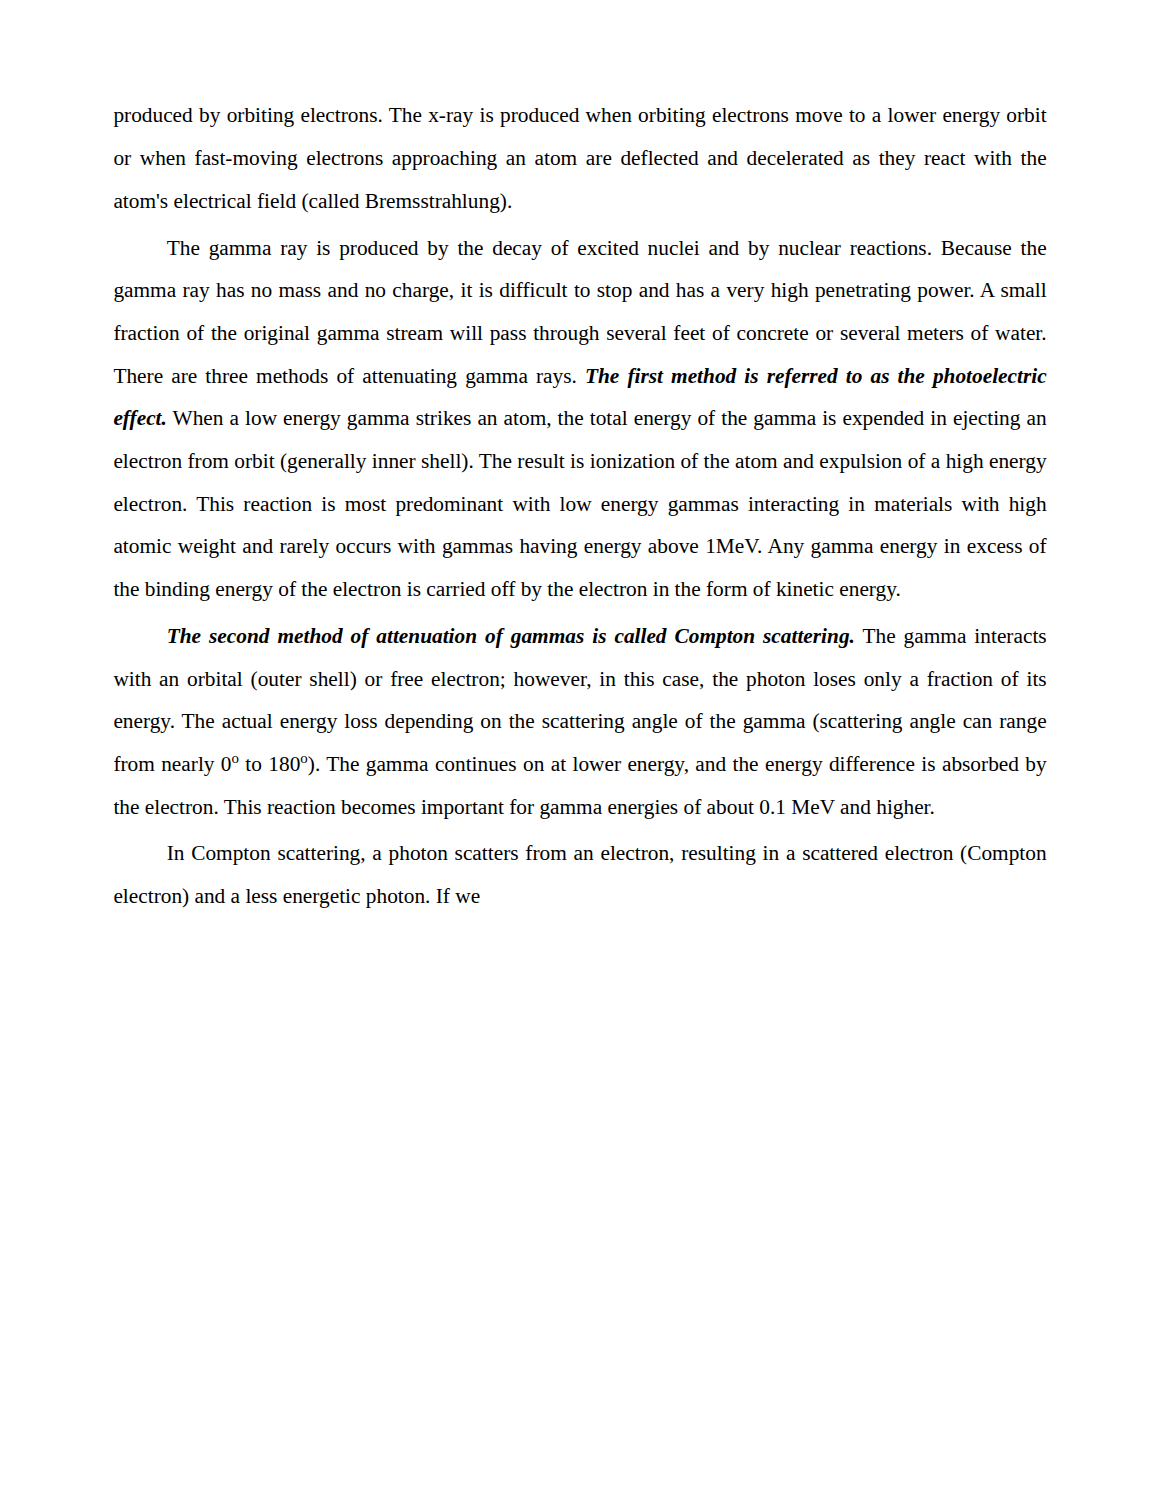produced by orbiting electrons. The x-ray is produced when orbiting electrons move to a lower energy orbit or when fast-moving electrons approaching an atom are deflected and decelerated as they react with the atom's electrical field (called Bremsstrahlung).
The gamma ray is produced by the decay of excited nuclei and by nuclear reactions. Because the gamma ray has no mass and no charge, it is difficult to stop and has a very high penetrating power. A small fraction of the original gamma stream will pass through several feet of concrete or several meters of water. There are three methods of attenuating gamma rays. The first method is referred to as the photoelectric effect. When a low energy gamma strikes an atom, the total energy of the gamma is expended in ejecting an electron from orbit (generally inner shell). The result is ionization of the atom and expulsion of a high energy electron. This reaction is most predominant with low energy gammas interacting in materials with high atomic weight and rarely occurs with gammas having energy above 1MeV. Any gamma energy in excess of the binding energy of the electron is carried off by the electron in the form of kinetic energy.
The second method of attenuation of gammas is called Compton scattering. The gamma interacts with an orbital (outer shell) or free electron; however, in this case, the photon loses only a fraction of its energy. The actual energy loss depending on the scattering angle of the gamma (scattering angle can range from nearly 0o to 180o). The gamma continues on at lower energy, and the energy difference is absorbed by the electron. This reaction becomes important for gamma energies of about 0.1 MeV and higher.
In Compton scattering, a photon scatters from an electron, resulting in a scattered electron (Compton electron) and a less energetic photon. If we